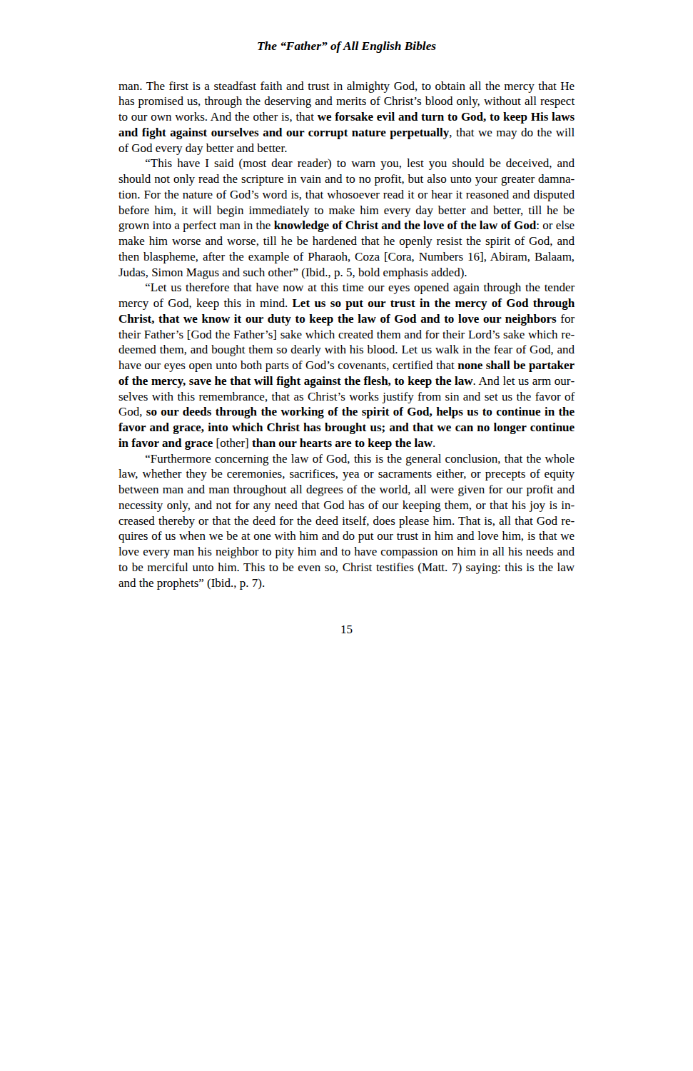The “Father” of All English Bibles
man. The first is a steadfast faith and trust in almighty God, to obtain all the mercy that He has promised us, through the deserving and merits of Christ’s blood only, without all respect to our own works. And the other is, that we forsake evil and turn to God, to keep His laws and fight against ourselves and our corrupt nature perpetually, that we may do the will of God every day better and better.
“This have I said (most dear reader) to warn you, lest you should be deceived, and should not only read the scripture in vain and to no profit, but also unto your greater damnation. For the nature of God’s word is, that whosoever read it or hear it reasoned and disputed before him, it will begin immediately to make him every day better and better, till he be grown into a perfect man in the knowledge of Christ and the love of the law of God: or else make him worse and worse, till he be hardened that he openly resist the spirit of God, and then blaspheme, after the example of Pharaoh, Coza [Cora, Numbers 16], Abiram, Balaam, Judas, Simon Magus and such other” (Ibid., p. 5, bold emphasis added).
“Let us therefore that have now at this time our eyes opened again through the tender mercy of God, keep this in mind. Let us so put our trust in the mercy of God through Christ, that we know it our duty to keep the law of God and to love our neighbors for their Father’s [God the Father’s] sake which created them and for their Lord’s sake which redeemed them, and bought them so dearly with his blood. Let us walk in the fear of God, and have our eyes open unto both parts of God’s covenants, certified that none shall be partaker of the mercy, save he that will fight against the flesh, to keep the law. And let us arm ourselves with this remembrance, that as Christ’s works justify from sin and set us the favor of God, so our deeds through the working of the spirit of God, helps us to continue in the favor and grace, into which Christ has brought us; and that we can no longer continue in favor and grace [other] than our hearts are to keep the law.
“Furthermore concerning the law of God, this is the general conclusion, that the whole law, whether they be ceremonies, sacrifices, yea or sacraments either, or precepts of equity between man and man throughout all degrees of the world, all were given for our profit and necessity only, and not for any need that God has of our keeping them, or that his joy is increased thereby or that the deed for the deed itself, does please him. That is, all that God requires of us when we be at one with him and do put our trust in him and love him, is that we love every man his neighbor to pity him and to have compassion on him in all his needs and to be merciful unto him. This to be even so, Christ testifies (Matt. 7) saying: this is the law and the prophets” (Ibid., p. 7).
15